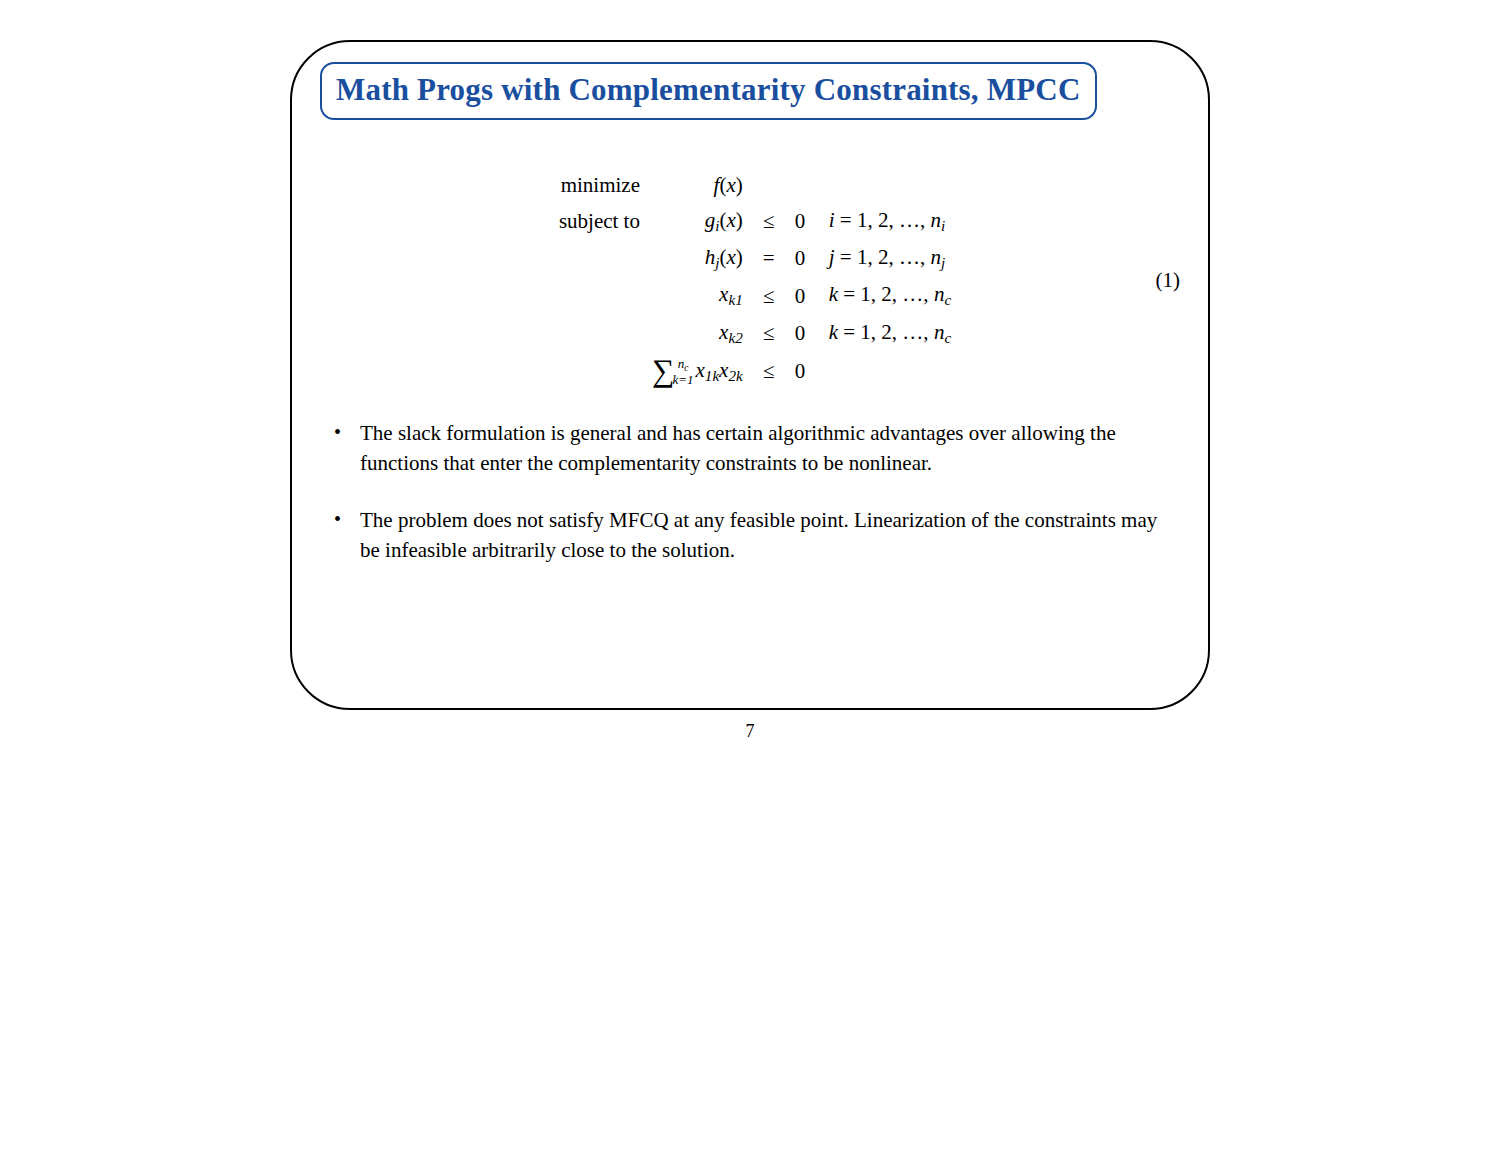Math Progs with Complementarity Constraints, MPCC
| minimize | f ( x ) | | | |
| subject to | g i ( x ) | ≤ | 0 | i = 1, 2, …, n i |
| | h j ( x ) | = | 0 | j = 1, 2, …, n j |
| | x k1 | ≤ | 0 | k = 1, 2, …, n c |
| | x k2 | ≤ | 0 | k = 1, 2, …, n c |
| | ∑ n c k=1 x 1k x 2k | ≤ | 0 | |
(1)
The slack formulation is general and has certain algorithmic advantages over allowing the functions that enter the complementarity constraints to be nonlinear.
The problem does not satisfy MFCQ at any feasible point. Linearization of the constraints may be infeasible arbitrarily close to the solution.
7